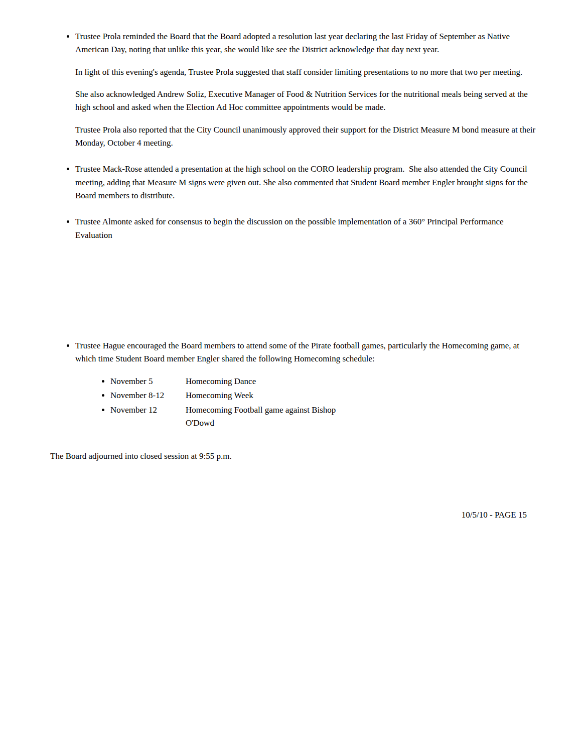Trustee Prola reminded the Board that the Board adopted a resolution last year declaring the last Friday of September as Native American Day, noting that unlike this year, she would like see the District acknowledge that day next year.
In light of this evening's agenda, Trustee Prola suggested that staff consider limiting presentations to no more that two per meeting.
She also acknowledged Andrew Soliz, Executive Manager of Food & Nutrition Services for the nutritional meals being served at the high school and asked when the Election Ad Hoc committee appointments would be made.
Trustee Prola also reported that the City Council unanimously approved their support for the District Measure M bond measure at their Monday, October 4 meeting.
Trustee Mack-Rose attended a presentation at the high school on the CORO leadership program. She also attended the City Council meeting, adding that Measure M signs were given out. She also commented that Student Board member Engler brought signs for the Board members to distribute.
Trustee Almonte asked for consensus to begin the discussion on the possible implementation of a 360° Principal Performance Evaluation
Trustee Hague encouraged the Board members to attend some of the Pirate football games, particularly the Homecoming game, at which time Student Board member Engler shared the following Homecoming schedule:
November 5 Homecoming Dance
November 8-12 Homecoming Week
November 12 Homecoming Football game against Bishop
O'Dowd
The Board adjourned into closed session at 9:55 p.m.
10/5/10 - PAGE 15